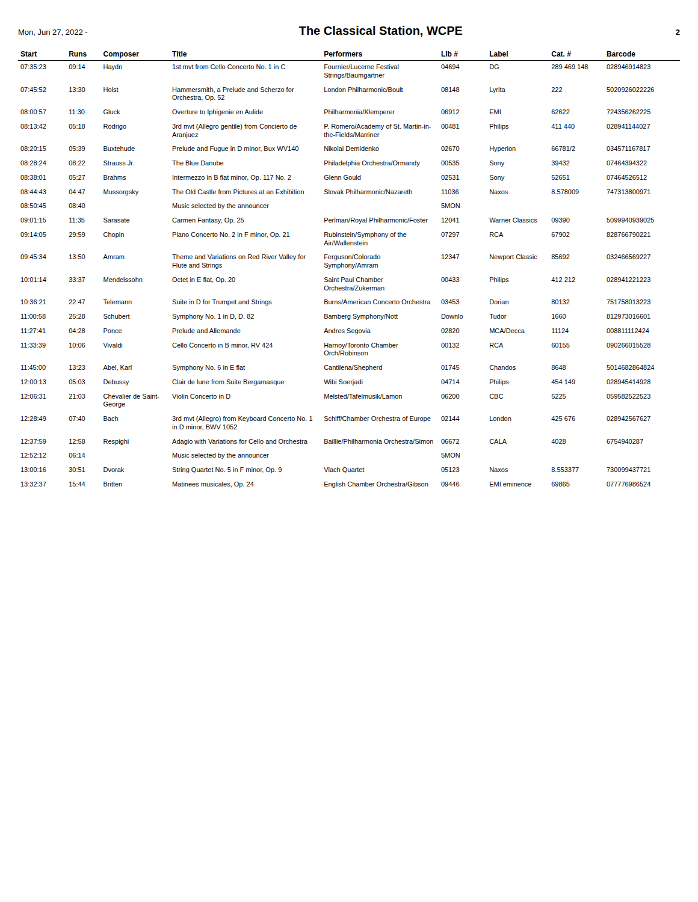Mon, Jun 27, 2022 -
The Classical Station, WCPE
2
| Start | Runs | Composer | Title | Performers | LIb # | Label | Cat. # | Barcode |
| --- | --- | --- | --- | --- | --- | --- | --- | --- |
| 07:35:23 | 09:14 | Haydn | 1st mvt from Cello Concerto No. 1 in C | Fournier/Lucerne Festival Strings/Baumgartner | 04694 | DG | 289 469 148 | 028946914823 |
| 07:45:52 | 13:30 | Holst | Hammersmith, a Prelude and Scherzo for Orchestra, Op. 52 | London Philharmonic/Boult | 08148 | Lyrita | 222 | 5020926022226 |
| 08:00:57 | 11:30 | Gluck | Overture to Iphigenie en Aulide | Philharmonia/Klemperer | 06912 | EMI | 62622 | 724356262225 |
| 08:13:42 | 05:18 | Rodrigo | 3rd mvt (Allegro gentile) from Concierto de Aranjuez | P. Romero/Academy of St. Martin-in-the-Fields/Marriner | 00481 | Philips | 411 440 | 028941144027 |
| 08:20:15 | 05:39 | Buxtehude | Prelude and Fugue in D minor, Bux WV140 | Nikolai Demidenko | 02670 | Hyperion | 66781/2 | 034571167817 |
| 08:28:24 | 08:22 | Strauss Jr. | The Blue Danube | Philadelphia Orchestra/Ormandy | 00535 | Sony | 39432 | 07464394322 |
| 08:38:01 | 05:27 | Brahms | Intermezzo in B flat minor, Op. 117 No. 2 | Glenn Gould | 02531 | Sony | 52651 | 07464526512 |
| 08:44:43 | 04:47 | Mussorgsky | The Old Castle from Pictures at an Exhibition | Slovak Philharmonic/Nazareth | 11036 | Naxos | 8.578009 | 747313800971 |
| 08:50:45 | 08:40 | | Music selected by the announcer | | 5MON | | | |
| 09:01:15 | 11:35 | Sarasate | Carmen Fantasy, Op. 25 | Perlman/Royal Philharmonic/Foster | 12041 | Warner Classics | 09390 | 5099940939025 |
| 09:14:05 | 29:59 | Chopin | Piano Concerto No. 2 in F minor, Op. 21 | Rubinstein/Symphony of the Air/Wallenstein | 07297 | RCA | 67902 | 828766790221 |
| 09:45:34 | 13:50 | Amram | Theme and Variations on Red River Valley for Flute and Strings | Ferguson/Colorado Symphony/Amram | 12347 | Newport Classic | 85692 | 032466569227 |
| 10:01:14 | 33:37 | Mendelssohn | Octet in E flat, Op. 20 | Saint Paul Chamber Orchestra/Zukerman | 00433 | Philips | 412 212 | 028941221223 |
| 10:36:21 | 22:47 | Telemann | Suite in D for Trumpet and Strings | Burns/American Concerto Orchestra | 03453 | Dorian | 80132 | 751758013223 |
| 11:00:58 | 25:28 | Schubert | Symphony No. 1 in D, D. 82 | Bamberg Symphony/Nott | Downlo | Tudor | 1660 | 812973016601 |
| 11:27:41 | 04:28 | Ponce | Prelude and Allemande | Andres Segovia | 02820 | MCA/Decca | 11124 | 008811112424 |
| 11:33:39 | 10:06 | Vivaldi | Cello Concerto in B minor, RV 424 | Harnoy/Toronto Chamber Orch/Robinson | 00132 | RCA | 60155 | 090266015528 |
| 11:45:00 | 13:23 | Abel, Karl | Symphony No. 6 in E flat | Cantilena/Shepherd | 01745 | Chandos | 8648 | 5014682864824 |
| 12:00:13 | 05:03 | Debussy | Clair de lune from Suite Bergamasque | Wibi Soerjadi | 04714 | Philips | 454 149 | 028945414928 |
| 12:06:31 | 21:03 | Chevalier de Saint-George | Violin Concerto in D | Melsted/Tafelmusik/Lamon | 06200 | CBC | 5225 | 059582522523 |
| 12:28:49 | 07:40 | Bach | 3rd mvt (Allegro) from Keyboard Concerto No. 1 in D minor, BWV 1052 | Schiff/Chamber Orchestra of Europe | 02144 | London | 425 676 | 028942567627 |
| 12:37:59 | 12:58 | Respighi | Adagio with Variations for Cello and Orchestra | Baillie/Philharmonia Orchestra/Simon | 06672 | CALA | 4028 | 6754940287 |
| 12:52:12 | 06:14 | | Music selected by the announcer | | 5MON | | | |
| 13:00:16 | 30:51 | Dvorak | String Quartet No. 5 in F minor, Op. 9 | Vlach Quartet | 05123 | Naxos | 8.553377 | 730099437721 |
| 13:32:37 | 15:44 | Britten | Matinees musicales, Op. 24 | English Chamber Orchestra/Gibson | 09446 | EMI eminence | 69865 | 077776986524 |